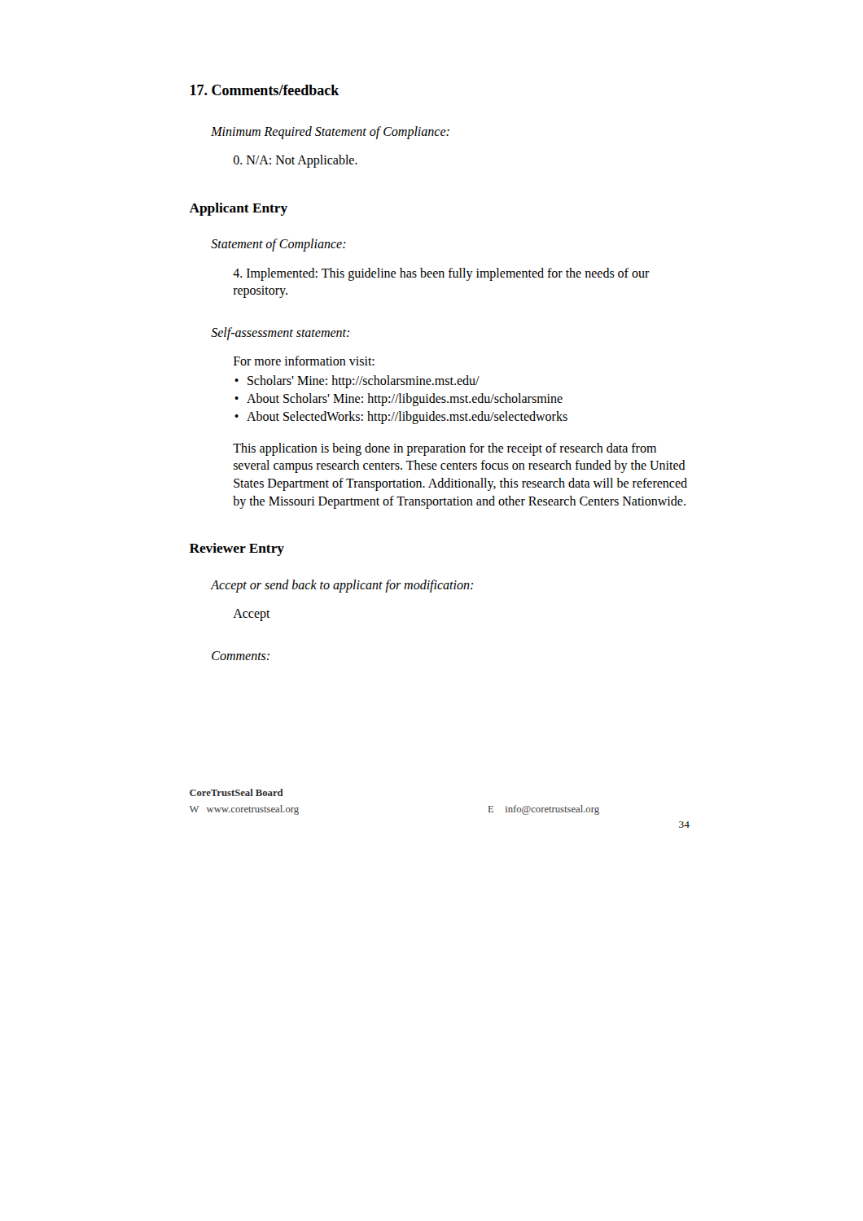17. Comments/feedback
Minimum Required Statement of Compliance:
0. N/A: Not Applicable.
Applicant Entry
Statement of Compliance:
4. Implemented: This guideline has been fully implemented for the needs of our repository.
Self-assessment statement:
For more information visit:
Scholars' Mine: http://scholarsmine.mst.edu/
About Scholars' Mine: http://libguides.mst.edu/scholarsmine
About SelectedWorks: http://libguides.mst.edu/selectedworks
This application is being done in preparation for the receipt of research data from several campus research centers. These centers focus on research funded by the United States Department of Transportation. Additionally, this research data will be referenced by the Missouri Department of Transportation and other Research Centers Nationwide.
Reviewer Entry
Accept or send back to applicant for modification:
Accept
Comments:
CoreTrustSeal Board
W www.coretrustseal.org E info@coretrustseal.org
34